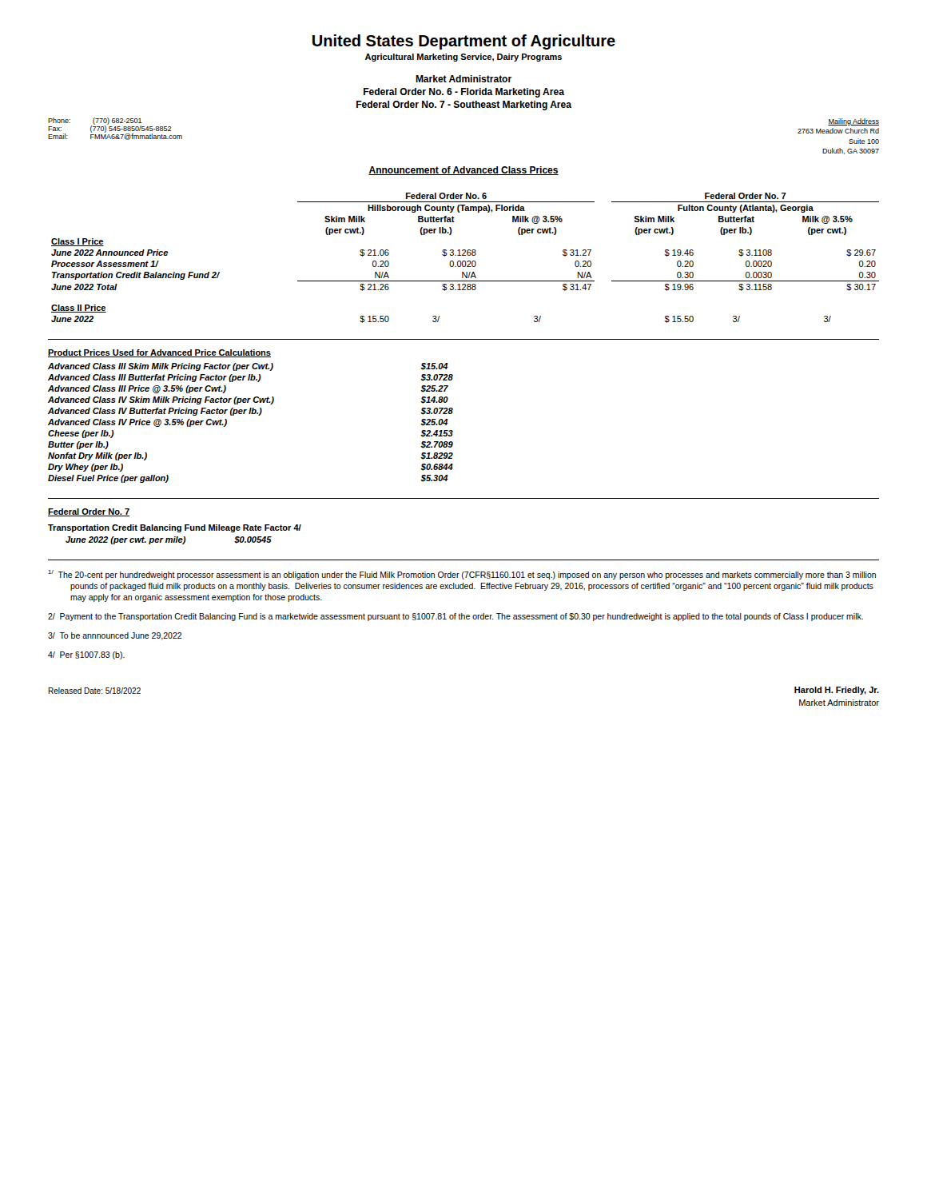United States Department of Agriculture
Agricultural Marketing Service, Dairy Programs
Market Administrator
Federal Order No. 6 - Florida Marketing Area
Federal Order No. 7 - Southeast Marketing Area
| Phone: (770) 682-2501 Fax: (770) 545-8850/545-8852 Email: FMMA6&7@fmmatlanta.com | Mailing Address 2763 Meadow Church Rd Suite 100 Duluth, GA 30097 |
Announcement of Advanced Class Prices
| | Federal Order No. 6 | | Federal Order No. 7 |
| | Hillsborough County (Tampa), Florida | | Fulton County (Atlanta), Georgia |
| | Skim Milk | Butterfat | Milk @ 3.5% | | Skim Milk | Butterfat | Milk @ 3.5% |
| | (per cwt.) | (per lb.) | (per cwt.) | | (per cwt.) | (per lb.) | (per cwt.) |
| Class I Price | |
| June 2022 Announced Price | $ 21.06 | $ 3.1268 | $ 31.27 | | $ 19.46 | $ 3.1108 | $ 29.67 |
| Processor Assessment 1/ | 0.20 | 0.0020 | 0.20 | | 0.20 | 0.0020 | 0.20 |
| Transportation Credit Balancing Fund 2/ | N/A | N/A | N/A | | 0.30 | 0.0030 | 0.30 |
| June 2022 Total | $ 21.26 | $ 3.1288 | $ 31.47 | | $ 19.96 | $ 3.1158 | $ 30.17 |
| Class II Price | |
| June 2022 | $ 15.50 | 3/ | 3/ | | $ 15.50 | 3/ | 3/ |
Product Prices Used for Advanced Price Calculations
| Advanced Class III Skim Milk Pricing Factor (per Cwt.) | $15.04 |
| Advanced Class III Butterfat Pricing Factor (per lb.) | $3.0728 |
| Advanced Class III Price @ 3.5% (per Cwt.) | $25.27 |
| Advanced Class IV Skim Milk Pricing Factor (per Cwt.) | $14.80 |
| Advanced Class IV Butterfat Pricing Factor (per lb.) | $3.0728 |
| Advanced Class IV Price @ 3.5% (per Cwt.) | $25.04 |
| Cheese (per lb.) | $2.4153 |
| Butter (per lb.) | $2.7089 |
| Nonfat Dry Milk (per lb.) | $1.8292 |
| Dry Whey (per lb.) | $0.6844 |
| Diesel Fuel Price (per gallon) | $5.304 |
Federal Order No. 7
Transportation Credit Balancing Fund Mileage Rate Factor 4/
| June 2022 (per cwt. per mile) | $0.00545 |
1/ The 20-cent per hundredweight processor assessment is an obligation under the Fluid Milk Promotion Order (7CFR§1160.101 et seq.) imposed on any person who processes and markets commercially more than 3 million pounds of packaged fluid milk products on a monthly basis. Deliveries to consumer residences are excluded. Effective February 29, 2016, processors of certified “organic” and “100 percent organic” fluid milk products may apply for an organic assessment exemption for those products.
2/ Payment to the Transportation Credit Balancing Fund is a marketwide assessment pursuant to §1007.81 of the order. The assessment of $0.30 per hundredweight is applied to the total pounds of Class I producer milk.
3/ To be annnounced June 29,2022
4/ Per §1007.83 (b).
Harold H. Friedly, Jr.
Market Administrator
Released Date: 5/18/2022